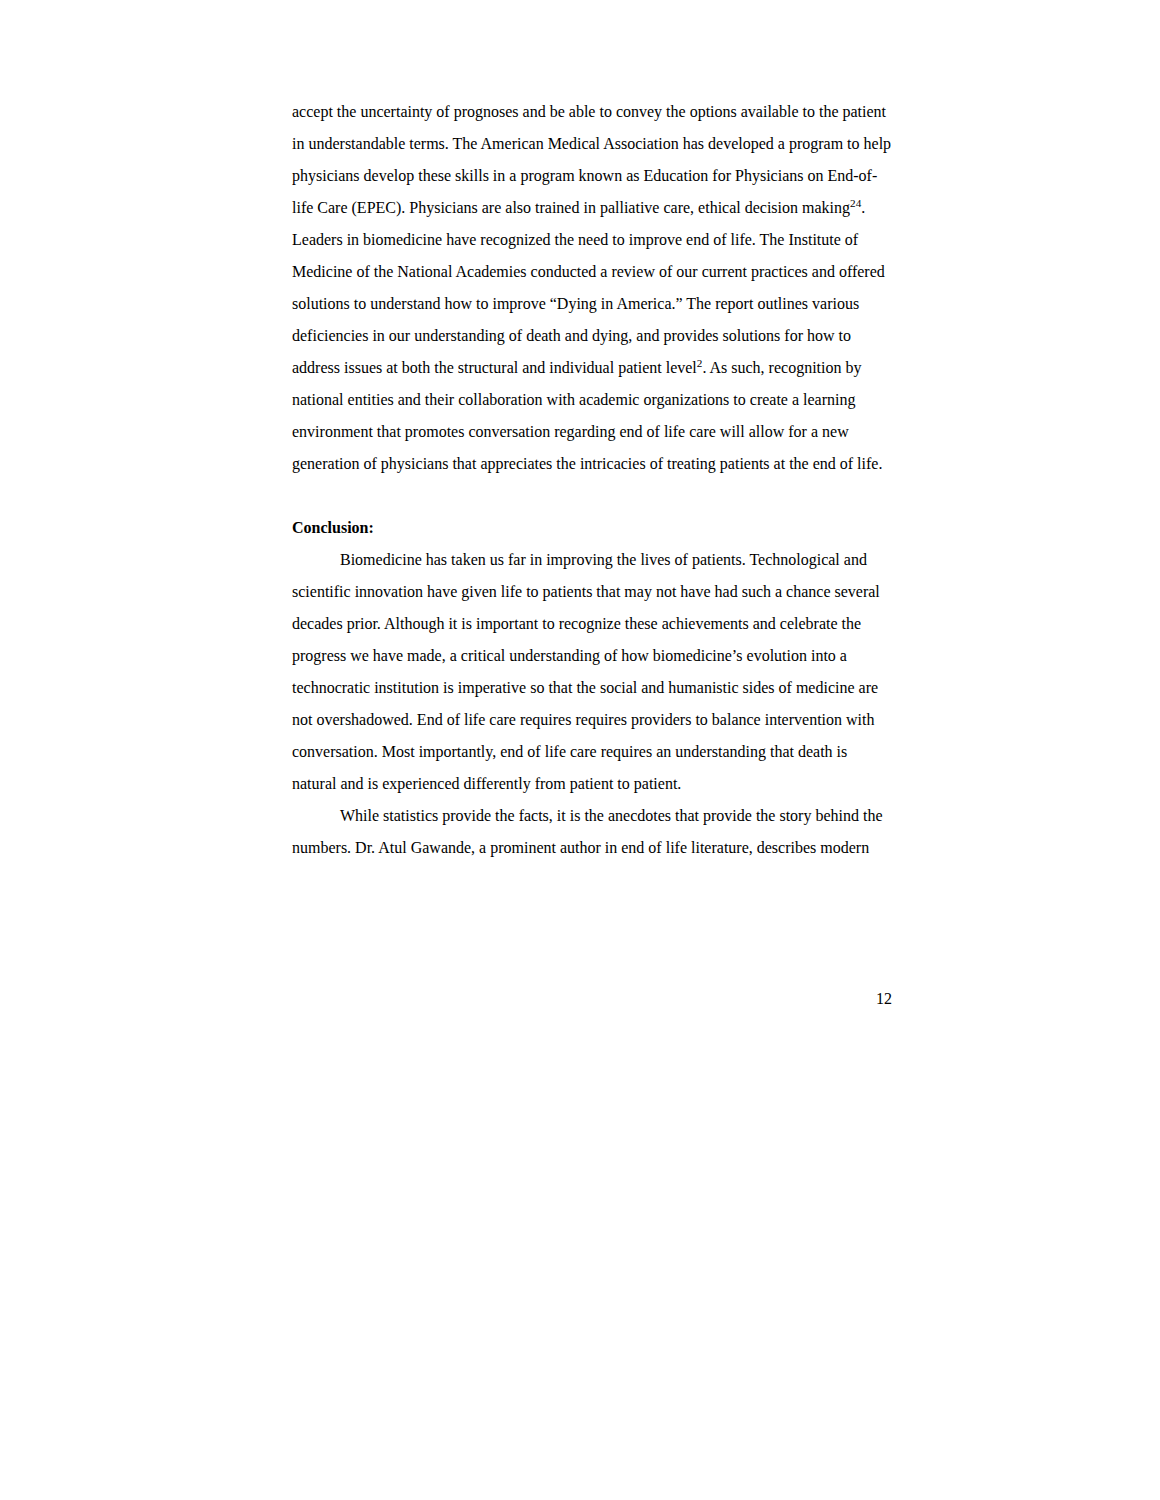accept the uncertainty of prognoses and be able to convey the options available to the patient in understandable terms. The American Medical Association has developed a program to help physicians develop these skills in a program known as Education for Physicians on End-of-life Care (EPEC). Physicians are also trained in palliative care, ethical decision making24. Leaders in biomedicine have recognized the need to improve end of life. The Institute of Medicine of the National Academies conducted a review of our current practices and offered solutions to understand how to improve “Dying in America.” The report outlines various deficiencies in our understanding of death and dying, and provides solutions for how to address issues at both the structural and individual patient level2. As such, recognition by national entities and their collaboration with academic organizations to create a learning environment that promotes conversation regarding end of life care will allow for a new generation of physicians that appreciates the intricacies of treating patients at the end of life.
Conclusion:
Biomedicine has taken us far in improving the lives of patients. Technological and scientific innovation have given life to patients that may not have had such a chance several decades prior. Although it is important to recognize these achievements and celebrate the progress we have made, a critical understanding of how biomedicine’s evolution into a technocratic institution is imperative so that the social and humanistic sides of medicine are not overshadowed. End of life care requires requires providers to balance intervention with conversation. Most importantly, end of life care requires an understanding that death is natural and is experienced differently from patient to patient.
While statistics provide the facts, it is the anecdotes that provide the story behind the numbers. Dr. Atul Gawande, a prominent author in end of life literature, describes modern
12